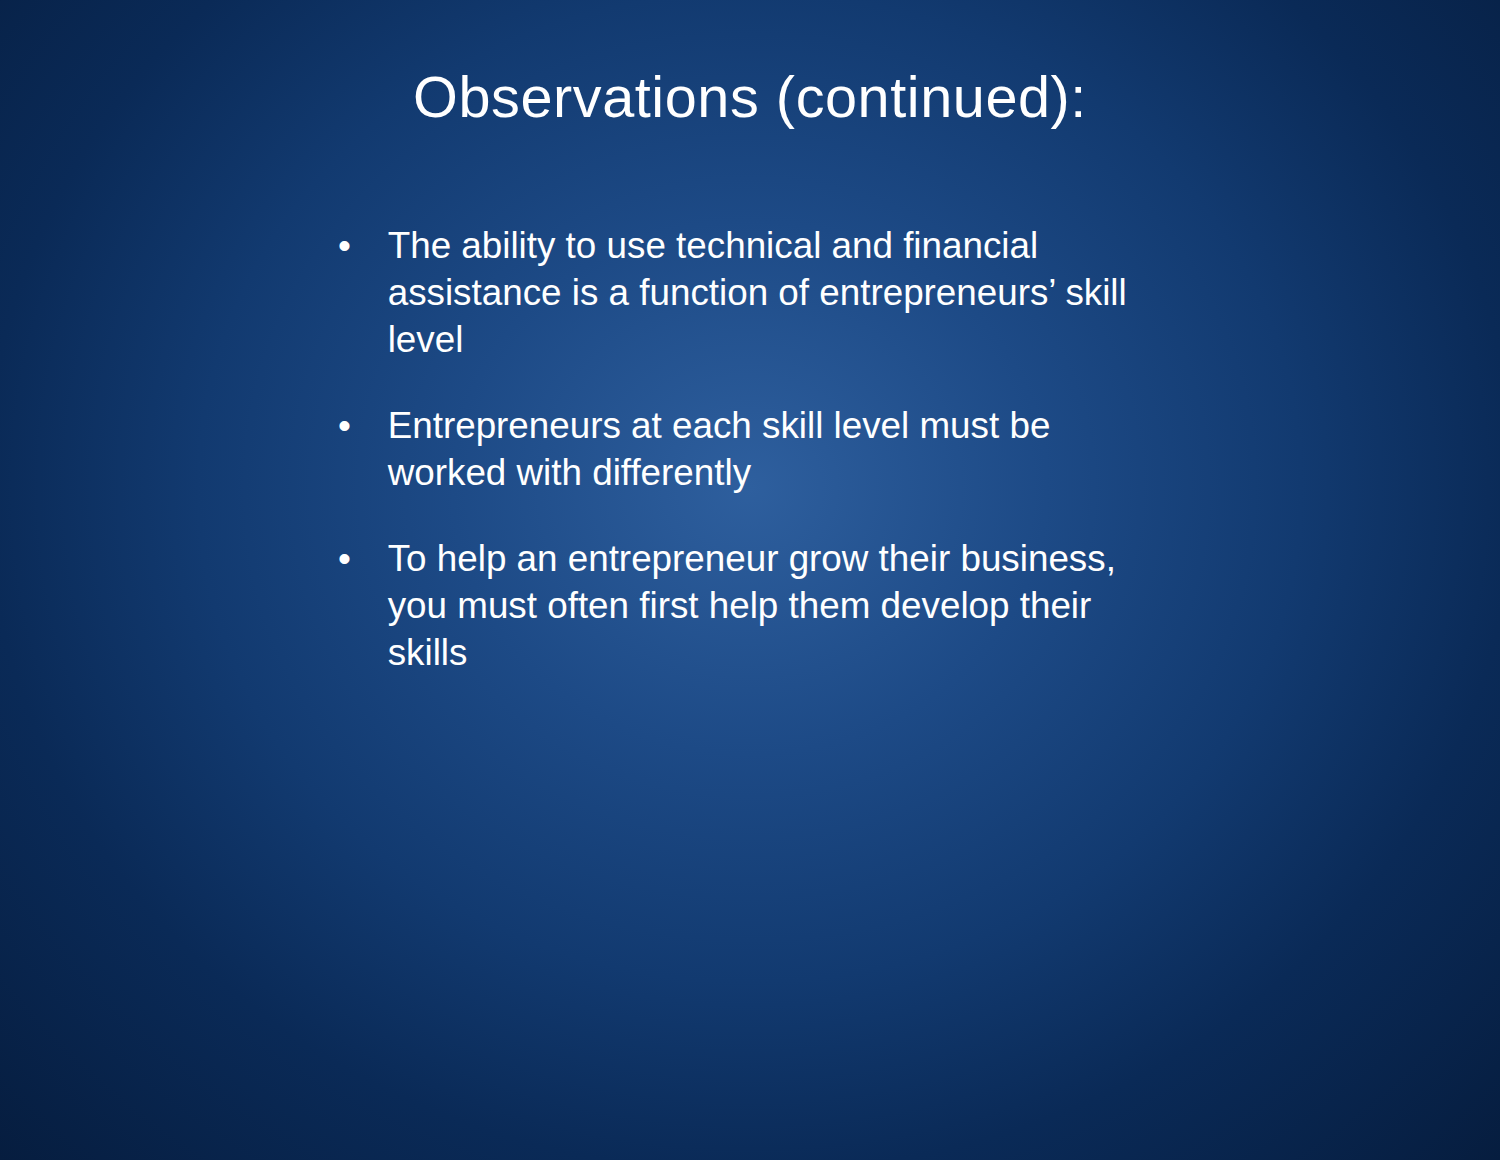Observations (continued):
The ability to use technical and financial assistance is a function of entrepreneurs’ skill level
Entrepreneurs at each skill level must be worked with differently
To help an entrepreneur grow their business, you must often first help them develop their skills